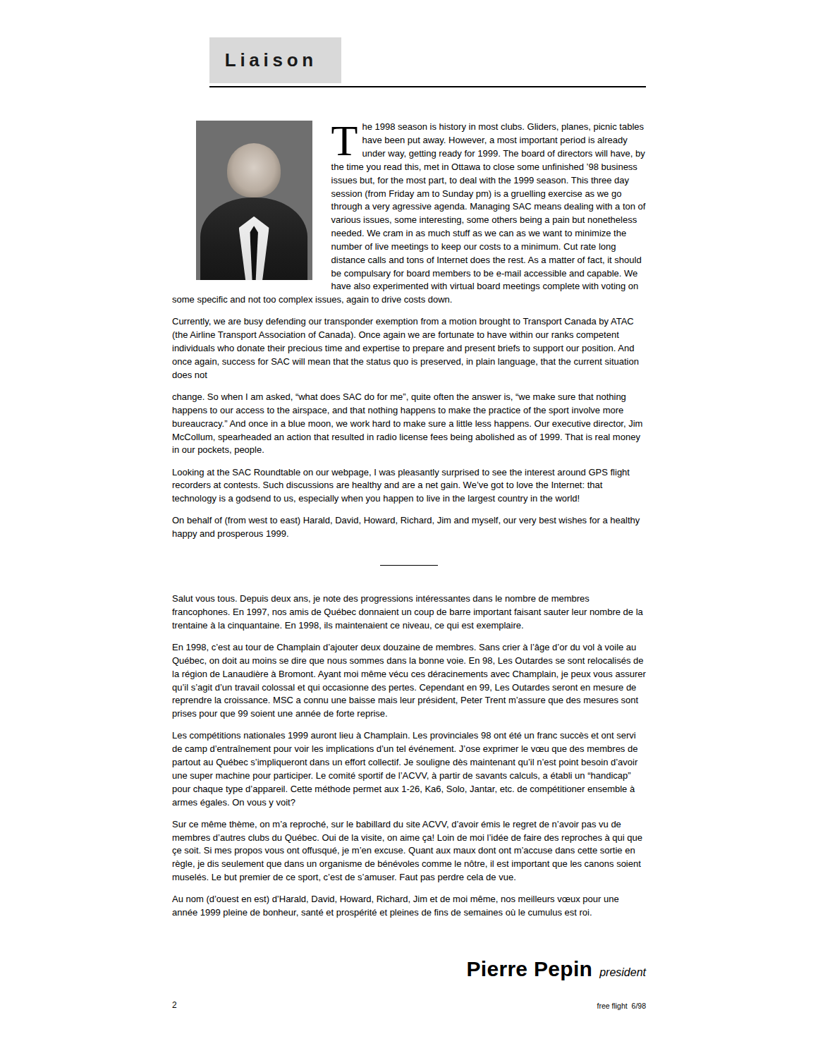Liaison
The 1998 season is history in most clubs. Gliders, planes, picnic tables have been put away. However, a most important period is already under way, getting ready for 1999. The board of directors will have, by the time you read this, met in Ottawa to close some unfinished ’98 business issues but, for the most part, to deal with the 1999 season. This three day session (from Friday am to Sunday pm) is a gruelling exercise as we go through a very agressive agenda. Managing SAC means dealing with a ton of various issues, some interesting, some others being a pain but nonetheless needed. We cram in as much stuff as we can as we want to minimize the number of live meetings to keep our costs to a minimum. Cut rate long distance calls and tons of Internet does the rest. As a matter of fact, it should be compulsary for board members to be e-mail accessible and capable. We have also experimented with virtual board meetings complete with voting on some specific and not too complex issues, again to drive costs down.
Currently, we are busy defending our transponder exemption from a motion brought to Transport Canada by ATAC (the Airline Transport Association of Canada). Once again we are fortunate to have within our ranks competent individuals who donate their precious time and expertise to prepare and present briefs to support our position. And once again, success for SAC will mean that the status quo is preserved, in plain language, that the current situation does not
change. So when I am asked, “what does SAC do for me”, quite often the answer is, “we make sure that nothing happens to our access to the airspace, and that nothing happens to make the practice of the sport involve more bureaucracy.” And once in a blue moon, we work hard to make sure a little less happens. Our executive director, Jim McCollum, spearheaded an action that resulted in radio license fees being abolished as of 1999. That is real money in our pockets, people.
Looking at the SAC Roundtable on our webpage, I was pleasantly surprised to see the interest around GPS flight recorders at contests. Such discussions are healthy and are a net gain. We’ve got to love the Internet: that technology is a godsend to us, especially when you happen to live in the largest country in the world!
On behalf of (from west to east) Harald, David, Howard, Richard, Jim and myself, our very best wishes for a healthy happy and prosperous 1999.
Salut vous tous. Depuis deux ans, je note des progressions intéressantes dans le nombre de membres francophones. En 1997, nos amis de Québec donnaient un coup de barre important faisant sauter leur nombre de la trentaine à la cinquantaine. En 1998, ils maintenaient ce niveau, ce qui est exemplaire.
En 1998, c’est au tour de Champlain d’ajouter deux douzaine de membres. Sans crier à l’âge d’or du vol à voile au Québec, on doit au moins se dire que nous sommes dans la bonne voie. En 98, Les Outardes se sont relocalisés de la région de Lanaudière à Bromont. Ayant moi même vécu ces déracinements avec Champlain, je peux vous assurer qu’il s’agit d’un travail colossal et qui occasionne des pertes. Cependant en 99, Les Outardes seront en mesure de reprendre la croissance. MSC a connu une baisse mais leur président, Peter Trent m’assure que des mesures sont prises pour que 99 soient une année de forte reprise.
Les compétitions nationales 1999 auront lieu à Champlain. Les provinciales 98 ont été un franc succès et ont servi de camp d’entraînement pour voir les implications d’un tel événement. J’ose exprimer le vœu que des membres de partout au Québec s’impliqueront dans un effort collectif. Je souligne dès maintenant qu’il n’est point besoin d’avoir une super machine pour participer. Le comité sportif de l’ACVV, à partir de savants calculs, a établi un “handicap” pour chaque type d’appareil. Cette méthode permet aux 1-26, Ka6, Solo, Jantar, etc. de compétitioner ensemble à armes égales. On vous y voit?
Sur ce même thème, on m’a reproché, sur le babillard du site ACVV, d’avoir émis le regret de n’avoir pas vu de membres d’autres clubs du Québec. Oui de la visite, on aime ça! Loin de moi l’idée de faire des reproches à qui que çe soit. Si mes propos vous ont offusqué, je m’en excuse. Quant aux maux dont ont m’accuse dans cette sortie en règle, je dis seulement que dans un organisme de bénévoles comme le nôtre, il est important que les canons soient muselés. Le but premier de ce sport, c’est de s’amuser. Faut pas perdre cela de vue.
Au nom (d’ouest en est) d’Harald, David, Howard, Richard, Jim et de moi même, nos meilleurs vœux pour une année 1999 pleine de bonheur, santé et prospérité et pleines de fins de semaines où le cumulus est roi.
Pierre Pepin president
2 free flight 6/98